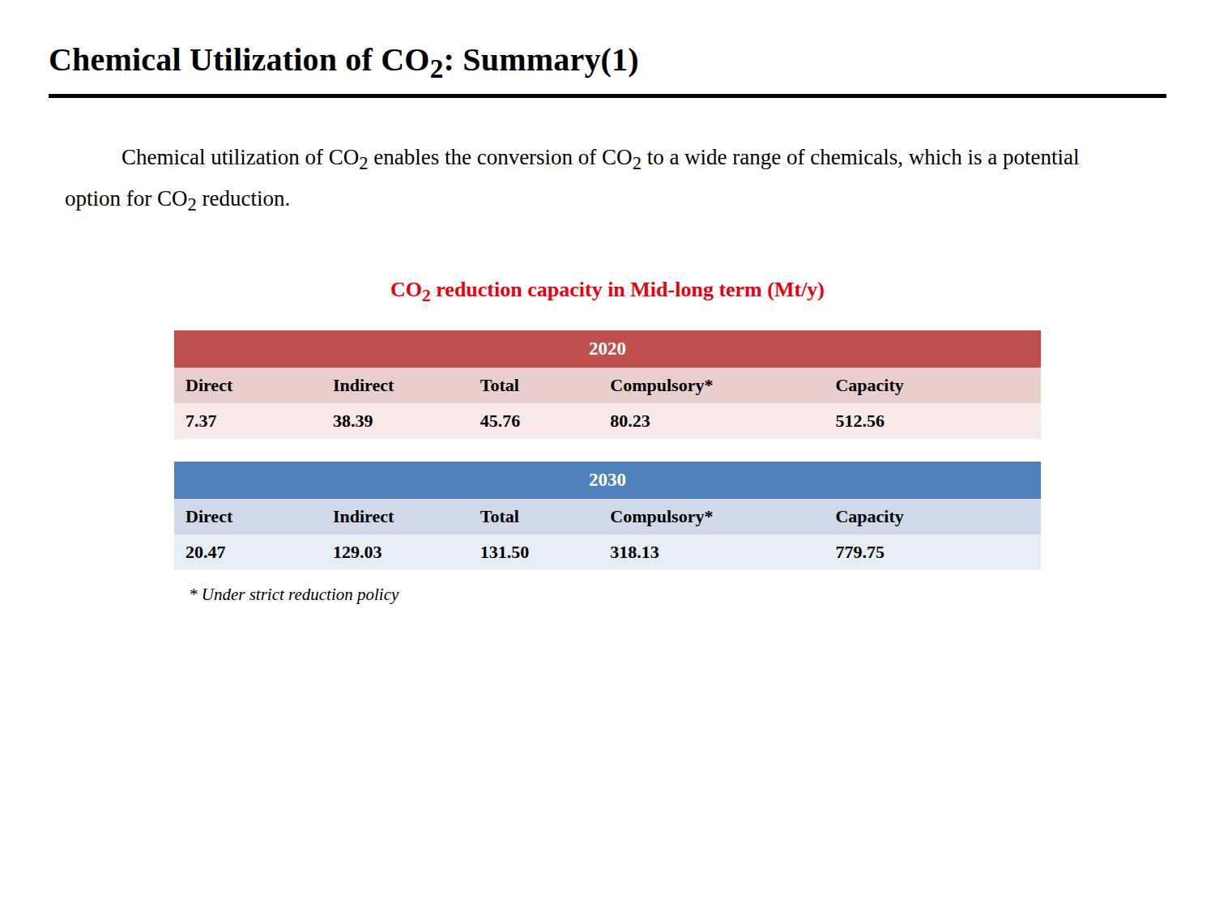Chemical Utilization of CO2: Summary(1)
Chemical utilization of CO2 enables the conversion of CO2 to a wide range of chemicals, which is a potential option for CO2 reduction.
CO2 reduction capacity in Mid-long term (Mt/y)
| 2020 |
| --- |
| Direct | Indirect | Total | Compulsory* | Capacity |
| 7.37 | 38.39 | 45.76 | 80.23 | 512.56 |
| 2030 |
| --- |
| Direct | Indirect | Total | Compulsory* | Capacity |
| 20.47 | 129.03 | 131.50 | 318.13 | 779.75 |
* Under strict reduction policy